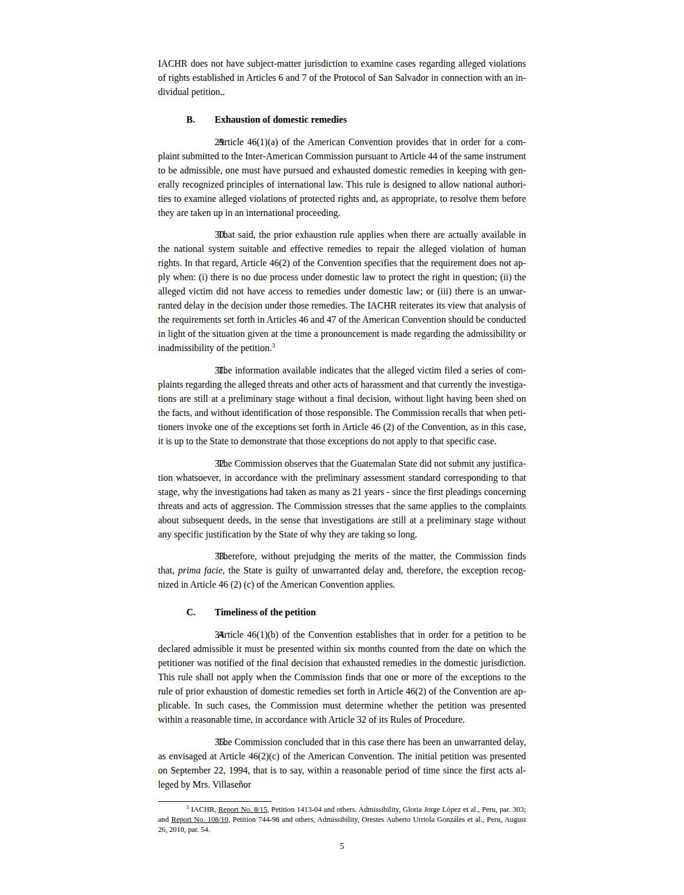IACHR does not have subject-matter jurisdiction to examine cases regarding alleged violations of rights established in Articles 6 and 7 of the Protocol of San Salvador in connection with an individual petition..
B. Exhaustion of domestic remedies
29. Article 46(1)(a) of the American Convention provides that in order for a complaint submitted to the Inter-American Commission pursuant to Article 44 of the same instrument to be admissible, one must have pursued and exhausted domestic remedies in keeping with generally recognized principles of international law. This rule is designed to allow national authorities to examine alleged violations of protected rights and, as appropriate, to resolve them before they are taken up in an international proceeding.
30. That said, the prior exhaustion rule applies when there are actually available in the national system suitable and effective remedies to repair the alleged violation of human rights. In that regard, Article 46(2) of the Convention specifies that the requirement does not apply when: (i) there is no due process under domestic law to protect the right in question; (ii) the alleged victim did not have access to remedies under domestic law; or (iii) there is an unwarranted delay in the decision under those remedies. The IACHR reiterates its view that analysis of the requirements set forth in Articles 46 and 47 of the American Convention should be conducted in light of the situation given at the time a pronouncement is made regarding the admissibility or inadmissibility of the petition.3
31. The information available indicates that the alleged victim filed a series of complaints regarding the alleged threats and other acts of harassment and that currently the investigations are still at a preliminary stage without a final decision, without light having been shed on the facts, and without identification of those responsible. The Commission recalls that when petitioners invoke one of the exceptions set forth in Article 46 (2) of the Convention, as in this case, it is up to the State to demonstrate that those exceptions do not apply to that specific case.
32. The Commission observes that the Guatemalan State did not submit any justification whatsoever, in accordance with the preliminary assessment standard corresponding to that stage, why the investigations had taken as many as 21 years - since the first pleadings concerning threats and acts of aggression. The Commission stresses that the same applies to the complaints about subsequent deeds, in the sense that investigations are still at a preliminary stage without any specific justification by the State of why they are taking so long.
33. Therefore, without prejudging the merits of the matter, the Commission finds that, prima facie, the State is guilty of unwarranted delay and, therefore, the exception recognized in Article 46 (2) (c) of the American Convention applies.
C. Timeliness of the petition
34. Article 46(1)(b) of the Convention establishes that in order for a petition to be declared admissible it must be presented within six months counted from the date on which the petitioner was notified of the final decision that exhausted remedies in the domestic jurisdiction. This rule shall not apply when the Commission finds that one or more of the exceptions to the rule of prior exhaustion of domestic remedies set forth in Article 46(2) of the Convention are applicable. In such cases, the Commission must determine whether the petition was presented within a reasonable time, in accordance with Article 32 of its Rules of Procedure.
35. The Commission concluded that in this case there has been an unwarranted delay, as envisaged at Article 46(2)(c) of the American Convention. The initial petition was presented on September 22, 1994, that is to say, within a reasonable period of time since the first acts alleged by Mrs. Villaseñor
3 IACHR, Report No. 8/15, Petition 1413-04 and others. Admissibility, Gloria Jorge López et al., Peru, par. 303; and Report No. 108/10, Petition 744-98 and others, Admissibility, Orestes Auberto Urriola Gonzáles et al., Peru, August 26, 2010, par. 54.
5